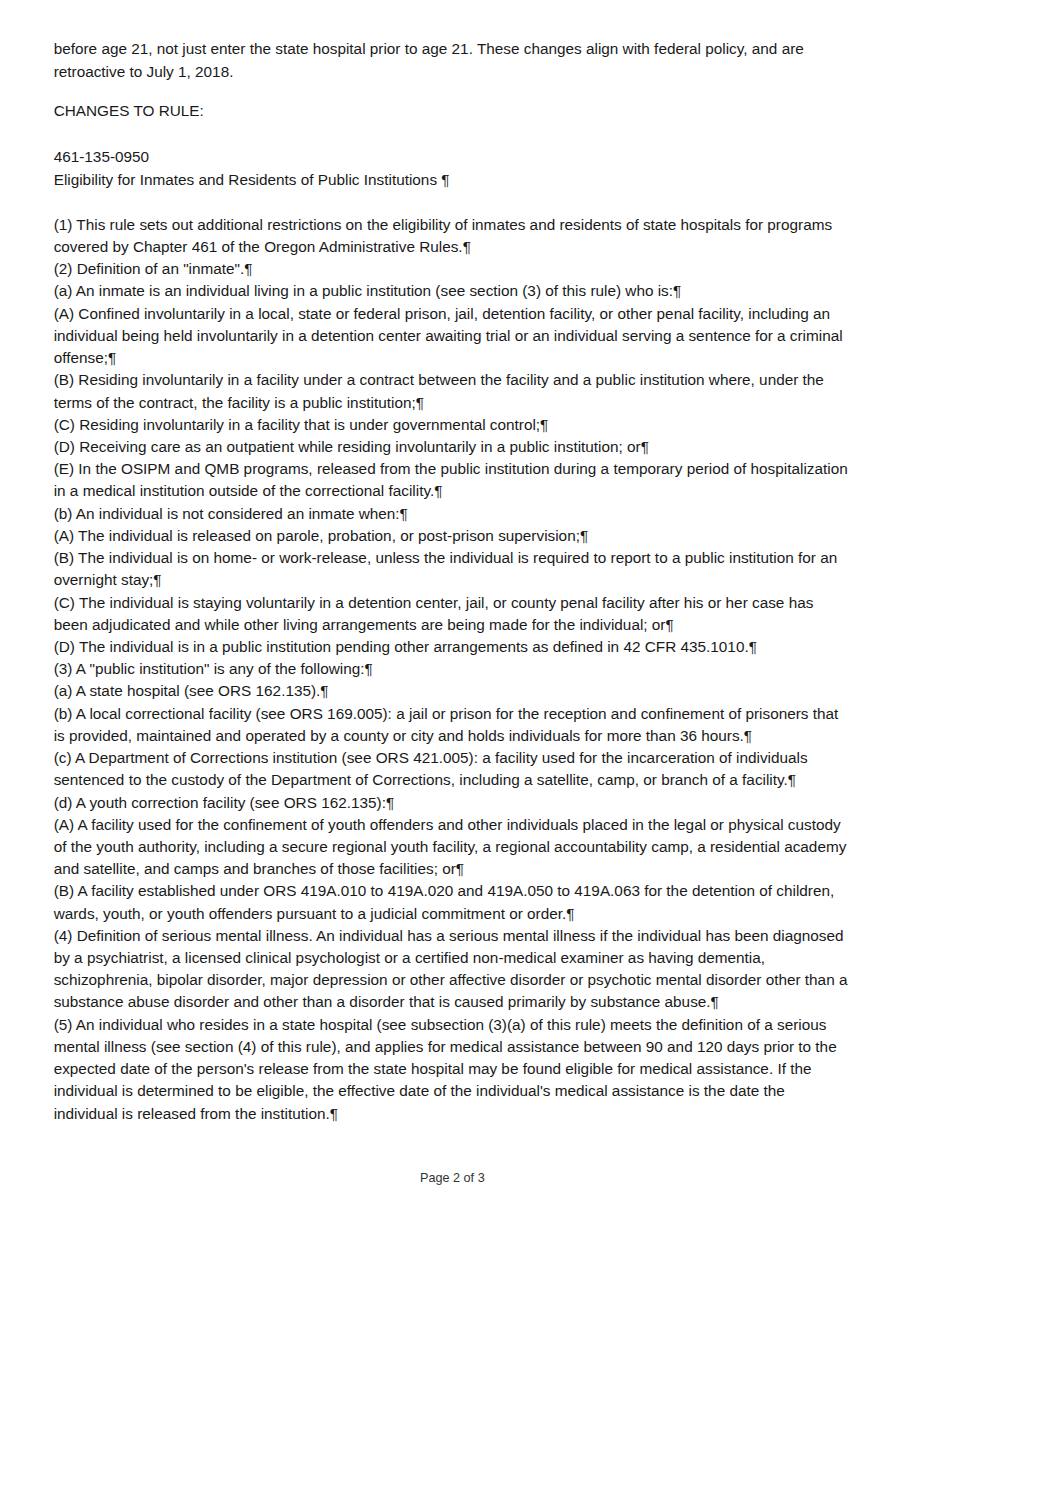before age 21, not just enter the state hospital prior to age 21. These changes align with federal policy, and are retroactive to July 1, 2018.
CHANGES TO RULE:
461-135-0950
Eligibility for Inmates and Residents of Public Institutions ¶
(1) This rule sets out additional restrictions on the eligibility of inmates and residents of state hospitals for programs covered by Chapter 461 of the Oregon Administrative Rules.¶
(2) Definition of an "inmate".¶
(a) An inmate is an individual living in a public institution (see section (3) of this rule) who is:¶
(A) Confined involuntarily in a local, state or federal prison, jail, detention facility, or other penal facility, including an individual being held involuntarily in a detention center awaiting trial or an individual serving a sentence for a criminal offense;¶
(B) Residing involuntarily in a facility under a contract between the facility and a public institution where, under the terms of the contract, the facility is a public institution;¶
(C) Residing involuntarily in a facility that is under governmental control;¶
(D) Receiving care as an outpatient while residing involuntarily in a public institution; or¶
(E) In the OSIPM and QMB programs, released from the public institution during a temporary period of hospitalization in a medical institution outside of the correctional facility.¶
(b) An individual is not considered an inmate when:¶
(A) The individual is released on parole, probation, or post-prison supervision;¶
(B) The individual is on home- or work-release, unless the individual is required to report to a public institution for an overnight stay;¶
(C) The individual is staying voluntarily in a detention center, jail, or county penal facility after his or her case has been adjudicated and while other living arrangements are being made for the individual; or¶
(D) The individual is in a public institution pending other arrangements as defined in 42 CFR 435.1010.¶
(3) A "public institution" is any of the following:¶
(a) A state hospital (see ORS 162.135).¶
(b) A local correctional facility (see ORS 169.005): a jail or prison for the reception and confinement of prisoners that is provided, maintained and operated by a county or city and holds individuals for more than 36 hours.¶
(c) A Department of Corrections institution (see ORS 421.005): a facility used for the incarceration of individuals sentenced to the custody of the Department of Corrections, including a satellite, camp, or branch of a facility.¶
(d) A youth correction facility (see ORS 162.135):¶
(A) A facility used for the confinement of youth offenders and other individuals placed in the legal or physical custody of the youth authority, including a secure regional youth facility, a regional accountability camp, a residential academy and satellite, and camps and branches of those facilities; or¶
(B) A facility established under ORS 419A.010 to 419A.020 and 419A.050 to 419A.063 for the detention of children, wards, youth, or youth offenders pursuant to a judicial commitment or order.¶
(4) Definition of serious mental illness. An individual has a serious mental illness if the individual has been diagnosed by a psychiatrist, a licensed clinical psychologist or a certified non-medical examiner as having dementia, schizophrenia, bipolar disorder, major depression or other affective disorder or psychotic mental disorder other than a substance abuse disorder and other than a disorder that is caused primarily by substance abuse.¶
(5) An individual who resides in a state hospital (see subsection (3)(a) of this rule) meets the definition of a serious mental illness (see section (4) of this rule), and applies for medical assistance between 90 and 120 days prior to the expected date of the person's release from the state hospital may be found eligible for medical assistance. If the individual is determined to be eligible, the effective date of the individual's medical assistance is the date the individual is released from the institution.¶
Page 2 of 3